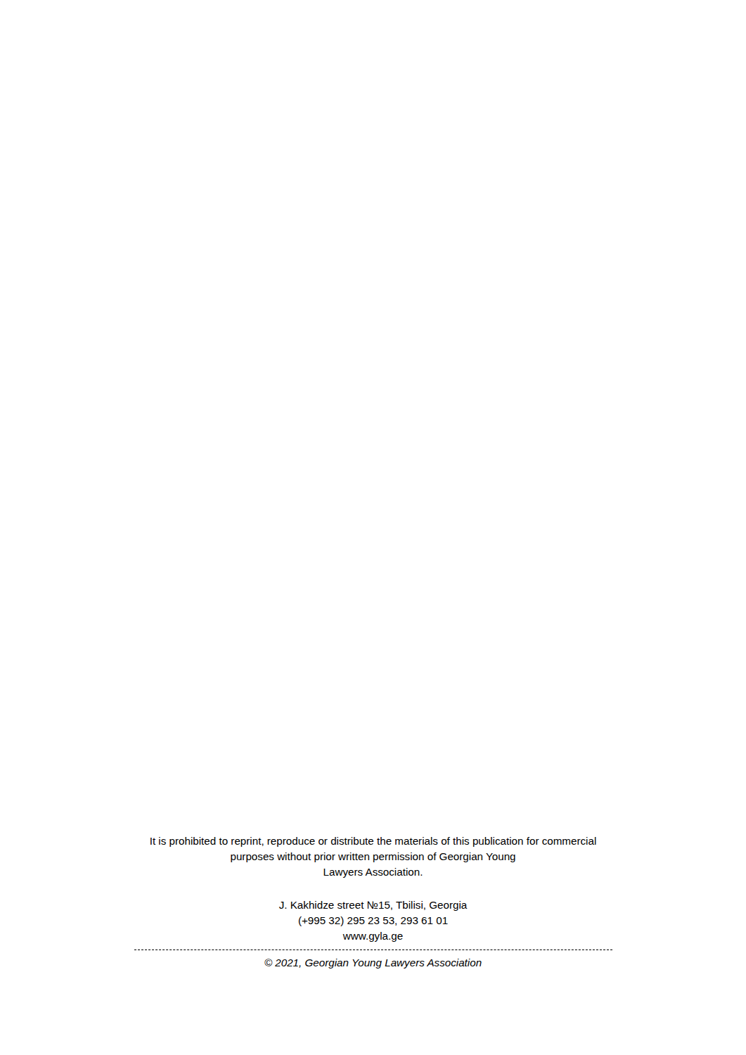It is prohibited to reprint, reproduce or distribute the materials of this publication for commercial purposes without prior written permission of Georgian Young
Lawyers Association.
J. Kakhidze street №15, Tbilisi, Georgia
(+995 32) 295 23 53, 293 61 01
www.gyla.ge
© 2021, Georgian Young Lawyers Association